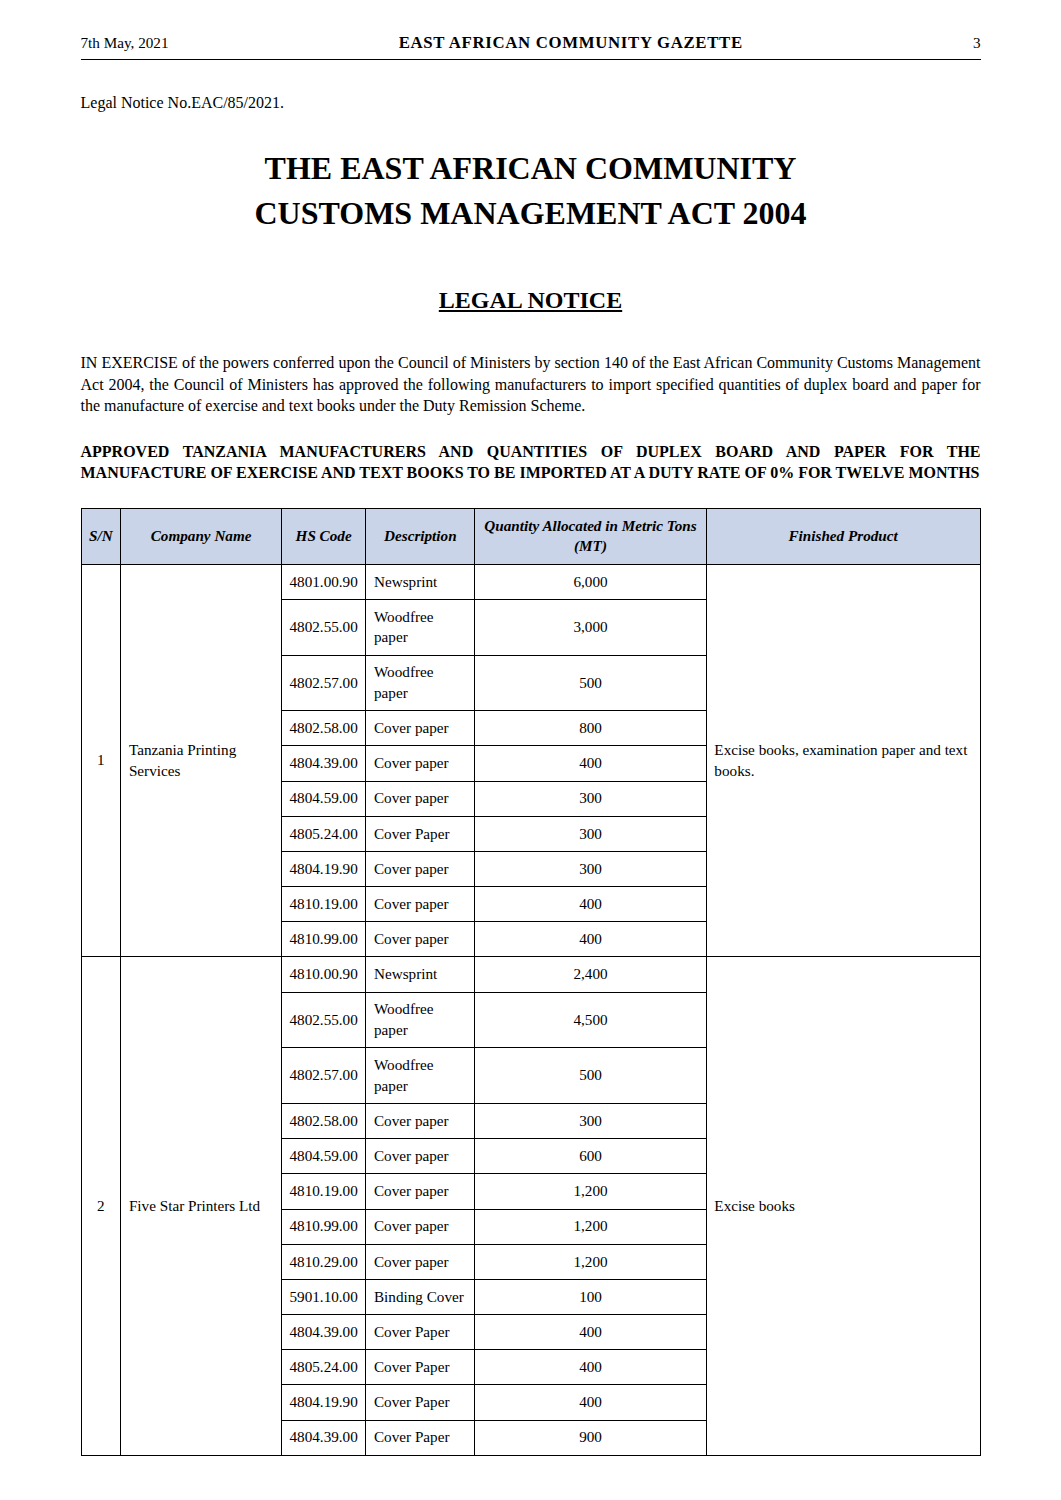7th May, 2021
EAST AFRICAN COMMUNITY GAZETTE
3
Legal Notice No.EAC/85/2021.
THE EAST AFRICAN COMMUNITY CUSTOMS MANAGEMENT ACT 2004
LEGAL NOTICE
IN EXERCISE of the powers conferred upon the Council of Ministers by section 140 of the East African Community Customs Management Act 2004, the Council of Ministers has approved the following manufacturers to import specified quantities of duplex board and paper for the manufacture of exercise and text books under the Duty Remission Scheme.
Approved Tanzania manufacturers and quantities of duplex board and paper for the manufacture of exercise and text books to be imported at a duty rate of 0% for twelve months
Approved Tanzania manufacturers and quantities of duplex board and paper
| S/N | Company Name | HS Code | Description | Quantity Allocated in Metric Tons (MT) | Finished Product |
| --- | --- | --- | --- | --- | --- |
| 1 | Tanzania Printing Services | 4801.00.90 | Newsprint | 6,000 | Excise books, examination paper and text books. |
| 4802.55.00 | Woodfree paper | 3,000 |
| 4802.57.00 | Woodfree paper | 500 |
| 4802.58.00 | Cover paper | 800 |
| 4804.39.00 | Cover paper | 400 |
| 4804.59.00 | Cover paper | 300 |
| 4805.24.00 | Cover Paper | 300 |
| 4804.19.90 | Cover paper | 300 |
| 4810.19.00 | Cover paper | 400 |
| 4810.99.00 | Cover paper | 400 |
| 2 | Five Star Printers Ltd | 4810.00.90 | Newsprint | 2,400 | Excise books |
| 4802.55.00 | Woodfree paper | 4,500 |
| 4802.57.00 | Woodfree paper | 500 |
| 4802.58.00 | Cover paper | 300 |
| 4804.59.00 | Cover paper | 600 |
| 4810.19.00 | Cover paper | 1,200 |
| 4810.99.00 | Cover paper | 1,200 |
| 4810.29.00 | Cover paper | 1,200 |
| 5901.10.00 | Binding Cover | 100 |
| 4804.39.00 | Cover Paper | 400 |
| 4805.24.00 | Cover Paper | 400 |
| 4804.19.90 | Cover Paper | 400 |
| 4804.39.00 | Cover Paper | 900 |